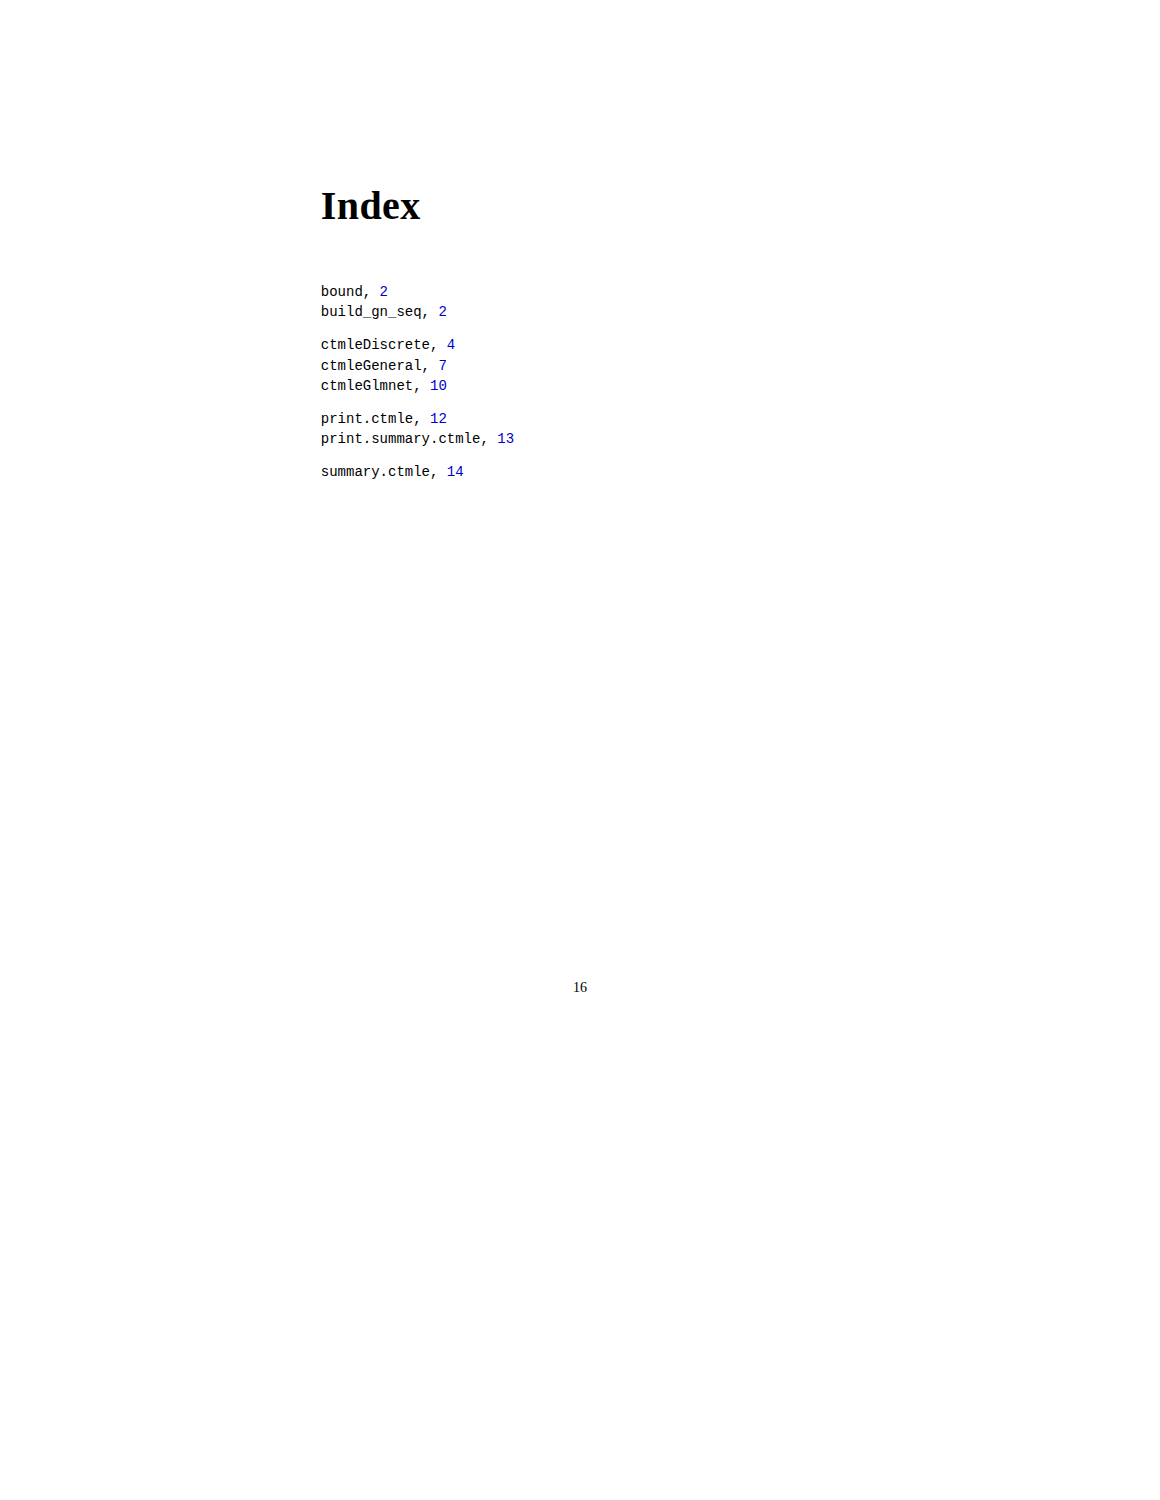Index
bound, 2
build_gn_seq, 2
ctmleDiscrete, 4
ctmleGeneral, 7
ctmleGlmnet, 10
print.ctmle, 12
print.summary.ctmle, 13
summary.ctmle, 14
16